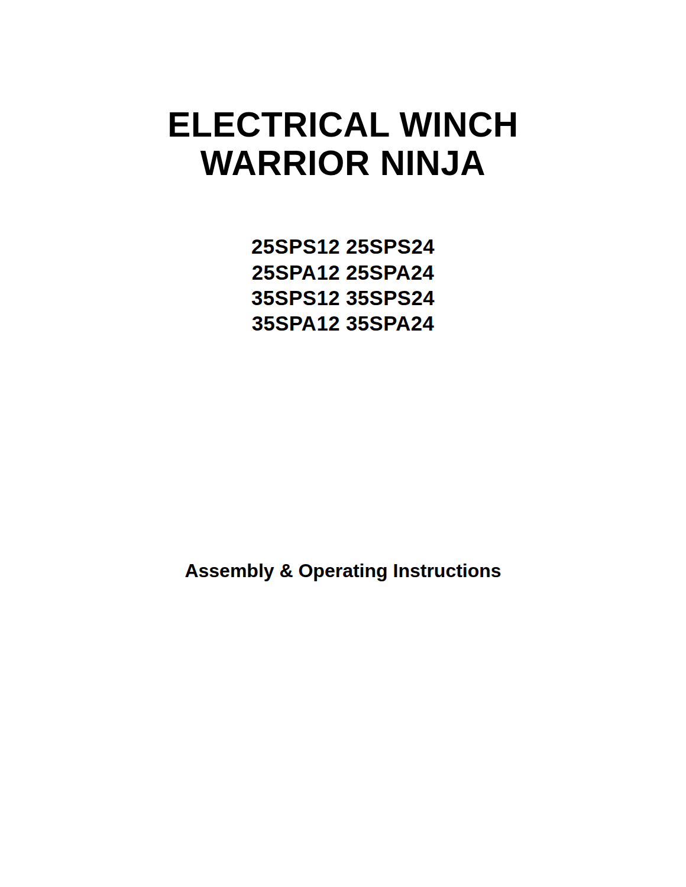ELECTRICAL WINCH
WARRIOR NINJA
25SPS12 25SPS24
25SPA12 25SPA24
35SPS12 35SPS24
35SPA12 35SPA24
Assembly & Operating Instructions